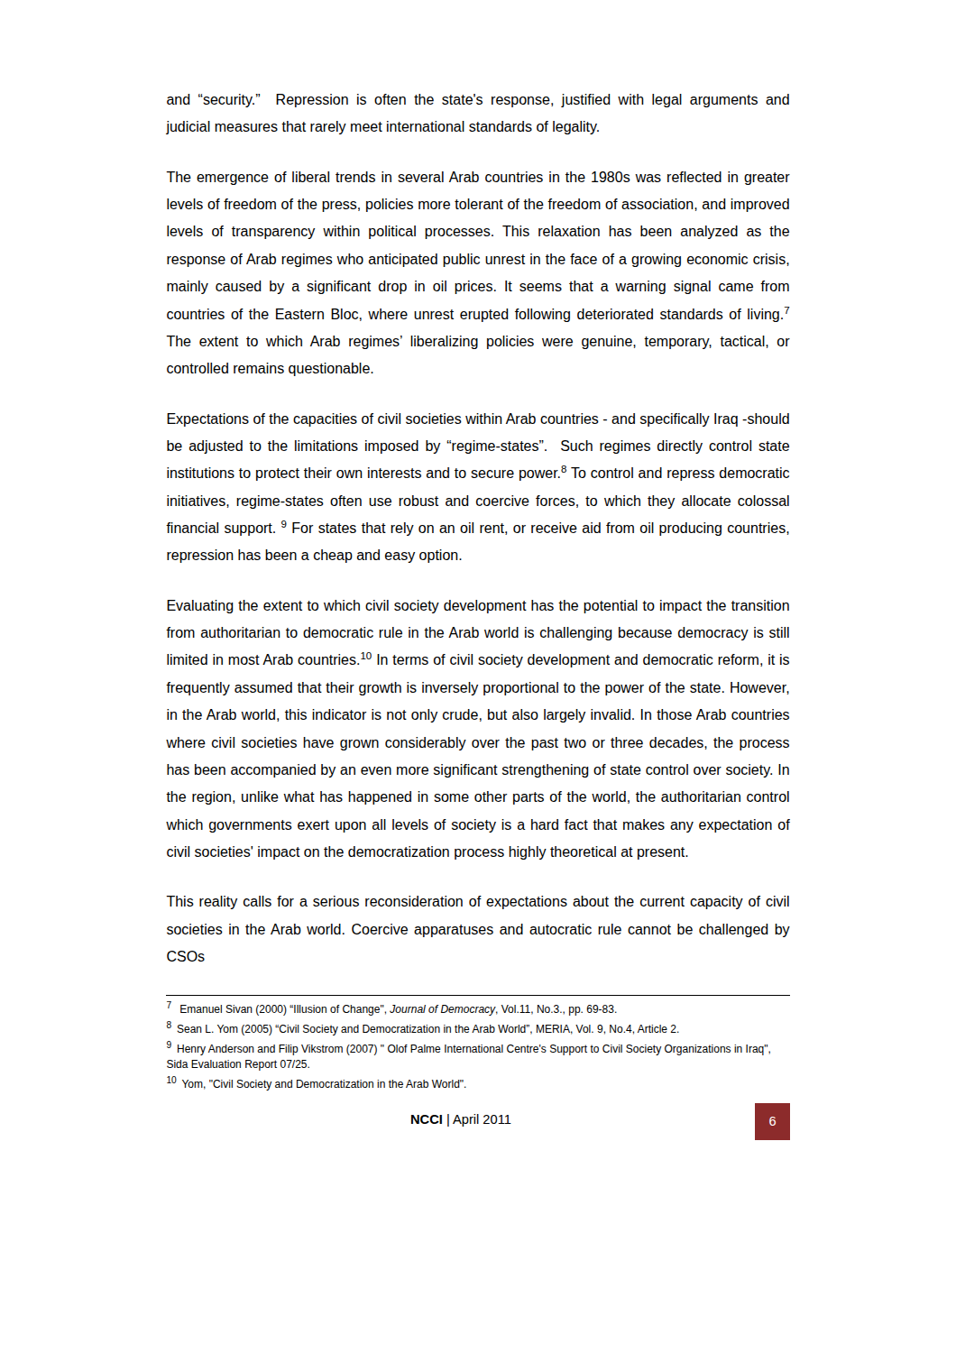and “security.” Repression is often the state's response, justified with legal arguments and judicial measures that rarely meet international standards of legality.
The emergence of liberal trends in several Arab countries in the 1980s was reflected in greater levels of freedom of the press, policies more tolerant of the freedom of association, and improved levels of transparency within political processes. This relaxation has been analyzed as the response of Arab regimes who anticipated public unrest in the face of a growing economic crisis, mainly caused by a significant drop in oil prices. It seems that a warning signal came from countries of the Eastern Bloc, where unrest erupted following deteriorated standards of living.7 The extent to which Arab regimes’ liberalizing policies were genuine, temporary, tactical, or controlled remains questionable.
Expectations of the capacities of civil societies within Arab countries - and specifically Iraq -should be adjusted to the limitations imposed by “regime-states”. Such regimes directly control state institutions to protect their own interests and to secure power.8 To control and repress democratic initiatives, regime-states often use robust and coercive forces, to which they allocate colossal financial support. 9 For states that rely on an oil rent, or receive aid from oil producing countries, repression has been a cheap and easy option.
Evaluating the extent to which civil society development has the potential to impact the transition from authoritarian to democratic rule in the Arab world is challenging because democracy is still limited in most Arab countries.10 In terms of civil society development and democratic reform, it is frequently assumed that their growth is inversely proportional to the power of the state. However, in the Arab world, this indicator is not only crude, but also largely invalid. In those Arab countries where civil societies have grown considerably over the past two or three decades, the process has been accompanied by an even more significant strengthening of state control over society. In the region, unlike what has happened in some other parts of the world, the authoritarian control which governments exert upon all levels of society is a hard fact that makes any expectation of civil societies' impact on the democratization process highly theoretical at present.
This reality calls for a serious reconsideration of expectations about the current capacity of civil societies in the Arab world. Coercive apparatuses and autocratic rule cannot be challenged by CSOs
7 Emanuel Sivan (2000) “Illusion of Change", Journal of Democracy, Vol.11, No.3., pp. 69-83.
8 Sean L. Yom (2005) “Civil Society and Democratization in the Arab World”, MERIA, Vol. 9, No.4, Article 2.
9 Henry Anderson and Filip Vikstrom (2007) " Olof Palme International Centre's Support to Civil Society Organizations in Iraq", Sida Evaluation Report 07/25.
10 Yom, "Civil Society and Democratization in the Arab World".
NCCI | April 2011
6